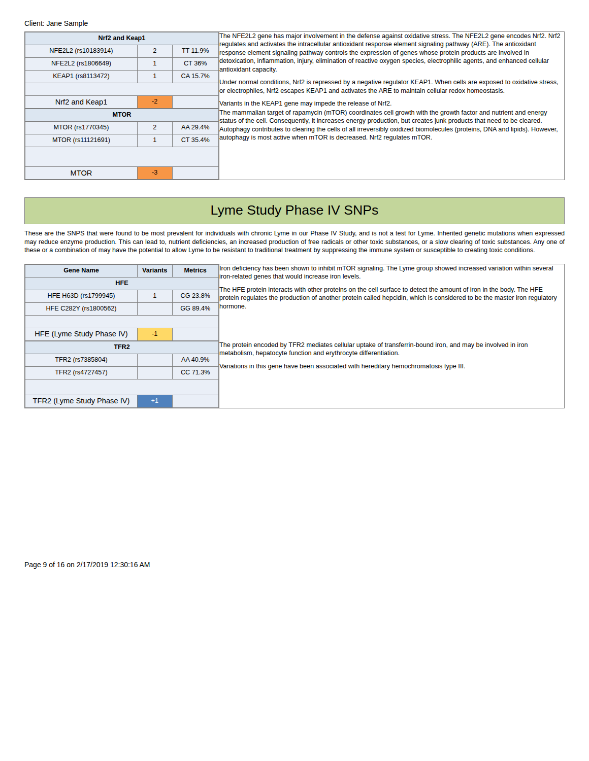Client: Jane Sample
| / Nrf2 and Keap1 / / NFE2L2 (rs10183914) / 2 / TT 11.9% / / NFE2L2 (rs1806649) / 1 / CT 36% / / KEAP1 (rs8113472) / 1 / CA 15.7% / / Nrf2 and Keap1 / -2 / / | The NFE2L2 gene has major involvement in the defense against oxidative stress. The NFE2L2 gene encodes Nrf2. Nrf2 regulates and activates the intracellular antioxidant response element signaling pathway (ARE). The antioxidant response element signaling pathway controls the expression of genes whose protein products are involved in detoxication, inflammation, injury, elimination of reactive oxygen species, electrophilic agents, and enhanced cellular antioxidant capacity. Under normal conditions, Nrf2 is repressed by a negative regulator KEAP1. When cells are exposed to oxidative stress, or electrophiles, Nrf2 escapes KEAP1 and activates the ARE to maintain cellular redox homeostasis. Variants in the KEAP1 gene may impede the release of Nrf2. |
| / MTOR / / MTOR (rs1770345) / 2 / AA 29.4% / / MTOR (rs11121691) / 1 / CT 35.4% / / MTOR / -3 / / | The mammalian target of rapamycin (mTOR) coordinates cell growth with the growth factor and nutrient and energy status of the cell. Consequently, it increases energy production, but creates junk products that need to be cleared. Autophagy contributes to clearing the cells of all irreversibly oxidized biomolecules (proteins, DNA and lipids). However, autophagy is most active when mTOR is decreased. Nrf2 regulates mTOR. |
Lyme Study Phase IV SNPs
These are the SNPS that were found to be most prevalent for individuals with chronic Lyme in our Phase IV Study, and is not a test for Lyme. Inherited genetic mutations when expressed may reduce enzyme production. This can lead to, nutrient deficiencies, an increased production of free radicals or other toxic substances, or a slow clearing of toxic substances. Any one of these or a combination of may have the potential to allow Lyme to be resistant to traditional treatment by suppressing the immune system or susceptible to creating toxic conditions.
| / Gene Name / Variants / Metrics / / --- / --- / --- / / HFE / / HFE H63D (rs1799945) / 1 / CG 23.8% / / HFE C282Y (rs1800562) / / GG 89.4% / / HFE (Lyme Study Phase IV) / -1 / / | Iron deficiency has been shown to inhibit mTOR signaling. The Lyme group showed increased variation within several iron-related genes that would increase iron levels. The HFE protein interacts with other proteins on the cell surface to detect the amount of iron in the body. The HFE protein regulates the production of another protein called hepcidin, which is considered to be the master iron regulatory hormone. |
| / TFR2 / / TFR2 (rs7385804) / / AA 40.9% / / TFR2 (rs4727457) / / CC 71.3% / / TFR2 (Lyme Study Phase IV) / +1 / / | The protein encoded by TFR2 mediates cellular uptake of transferrin-bound iron, and may be involved in iron metabolism, hepatocyte function and erythrocyte differentiation. Variations in this gene have been associated with hereditary hemochromatosis type III. |
Page 9 of 16 on 2/17/2019 12:30:16 AM